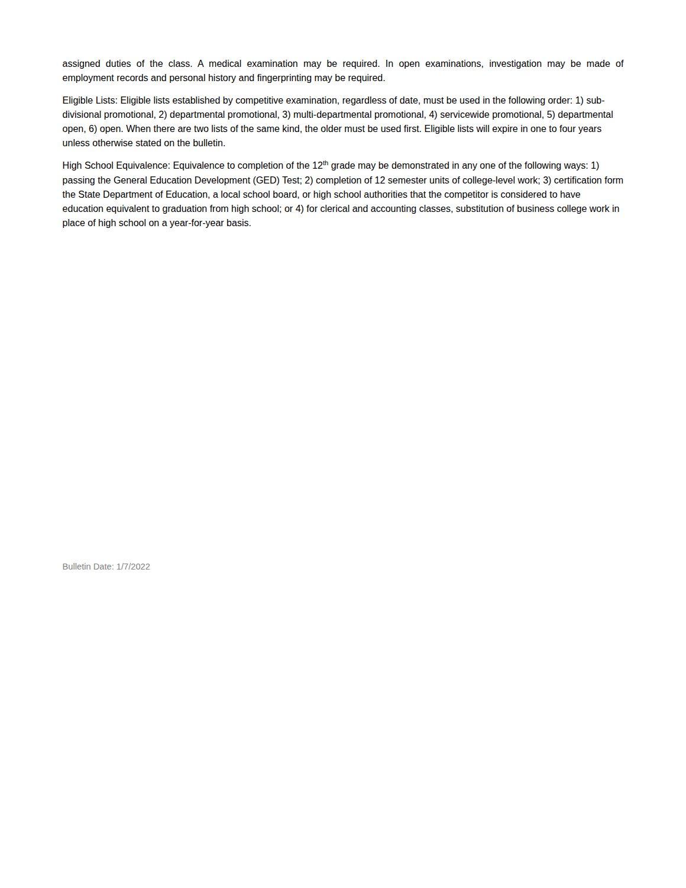assigned duties of the class. A medical examination may be required. In open examinations, investigation may be made of employment records and personal history and fingerprinting may be required.
Eligible Lists: Eligible lists established by competitive examination, regardless of date, must be used in the following order: 1) sub-divisional promotional, 2) departmental promotional, 3) multi-departmental promotional, 4) servicewide promotional, 5) departmental open, 6) open. When there are two lists of the same kind, the older must be used first. Eligible lists will expire in one to four years unless otherwise stated on the bulletin.
High School Equivalence: Equivalence to completion of the 12th grade may be demonstrated in any one of the following ways: 1) passing the General Education Development (GED) Test; 2) completion of 12 semester units of college-level work; 3) certification form the State Department of Education, a local school board, or high school authorities that the competitor is considered to have education equivalent to graduation from high school; or 4) for clerical and accounting classes, substitution of business college work in place of high school on a year-for-year basis.
Bulletin Date: 1/7/2022